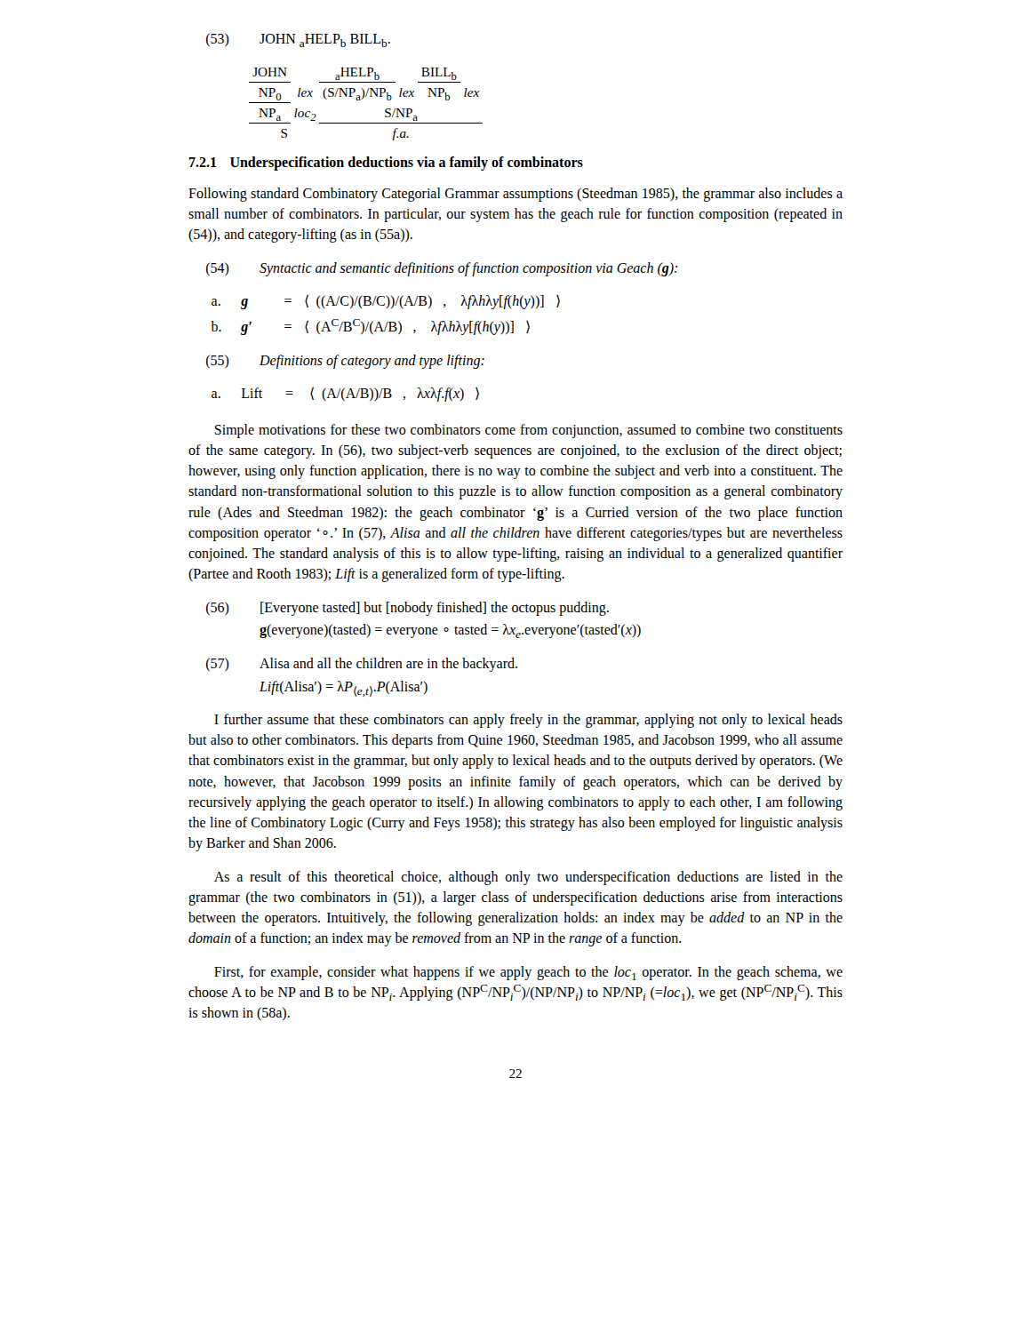(53)
JOHN aHELPb BILLb.
| JOHN | | a HELP b | | BILL b | |
| NP 0 | lex | (S/NP a )/NP b | lex | NP b | lex |
| NP a | loc 2 | S/NP a |
| S | f.a. |
7.2.1 Underspecification deductions via a family of combinators
Following standard Combinatory Categorial Grammar assumptions (Steedman 1985), the grammar also includes a small number of combinators. In particular, our system has the geach rule for function composition (repeated in (54)), and category-lifting (as in (55a)).
(54)
Syntactic and semantic definitions of function composition via Geach (g):
a.
g
=
⟨ ((A/C)/(B/C))/(A/B) , λfλhλy[f(h(y))] ⟩
b.
g′
=
⟨ (AC/BC)/(A/B) , λfλhλy[f(h(y))] ⟩
(55)
Definitions of category and type lifting:
a.
Lift
=
⟨ (A/(A/B))/B , λxλf.f(x) ⟩
Simple motivations for these two combinators come from conjunction, assumed to combine two constituents of the same category. In (56), two subject-verb sequences are conjoined, to the exclusion of the direct object; however, using only function application, there is no way to combine the subject and verb into a constituent. The standard non-transformational solution to this puzzle is to allow function composition as a general combinatory rule (Ades and Steedman 1982): the geach combinator ‘g’ is a Curried version of the two place function composition operator ‘∘.’ In (57), Alisa and all the children have different categories/types but are nevertheless conjoined. The standard analysis of this is to allow type-lifting, raising an individual to a generalized quantifier (Partee and Rooth 1983); Lift is a generalized form of type-lifting.
(56)
[Everyone tasted] but [nobody finished] the octopus pudding.
g(everyone)(tasted) = everyone ∘ tasted = λxe.everyone′(tasted′(x))
(57)
Alisa and all the children are in the backyard.
Lift(Alisa′) = λP⟨e,t⟩.P(Alisa′)
I further assume that these combinators can apply freely in the grammar, applying not only to lexical heads but also to other combinators. This departs from Quine 1960, Steedman 1985, and Jacobson 1999, who all assume that combinators exist in the grammar, but only apply to lexical heads and to the outputs derived by operators. (We note, however, that Jacobson 1999 posits an infinite family of geach operators, which can be derived by recursively applying the geach operator to itself.) In allowing combinators to apply to each other, I am following the line of Combinatory Logic (Curry and Feys 1958); this strategy has also been employed for linguistic analysis by Barker and Shan 2006.
As a result of this theoretical choice, although only two underspecification deductions are listed in the grammar (the two combinators in (51)), a larger class of underspecification deductions arise from interactions between the operators. Intuitively, the following generalization holds: an index may be added to an NP in the domain of a function; an index may be removed from an NP in the range of a function.
First, for example, consider what happens if we apply geach to the loc1 operator. In the geach schema, we choose A to be NP and B to be NPi. Applying (NPC/NPiC)/(NP/NPi) to NP/NPi (=loc1), we get (NPC/NPiC). This is shown in (58a).
22